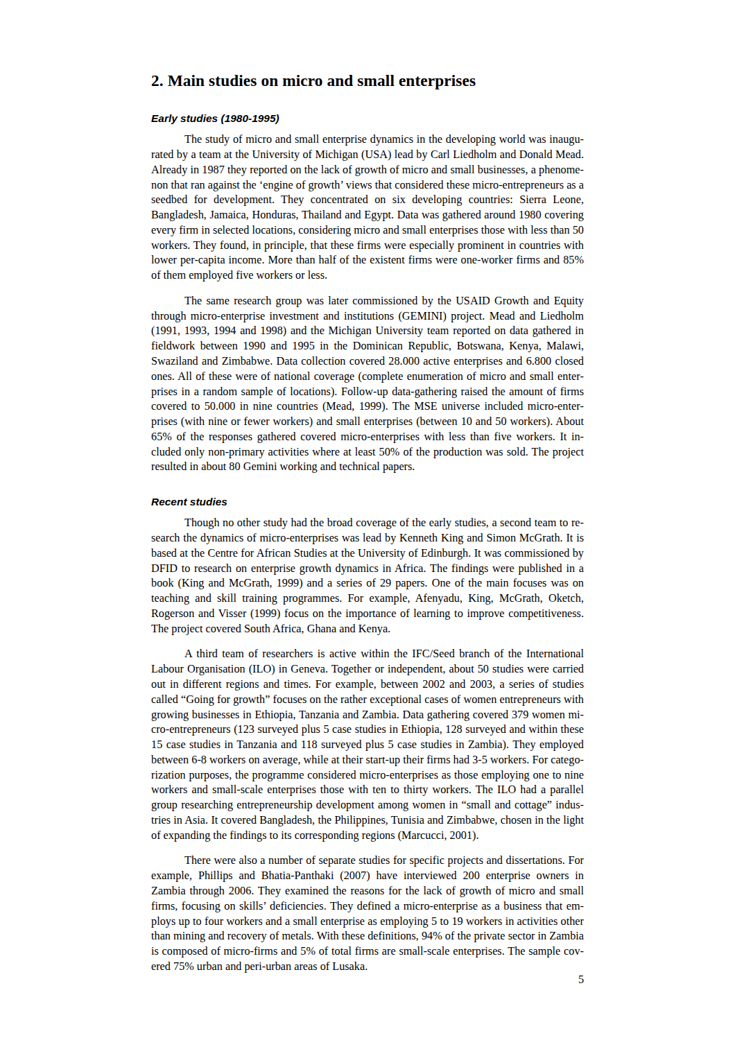2. Main studies on micro and small enterprises
Early studies (1980-1995)
The study of micro and small enterprise dynamics in the developing world was inaugurated by a team at the University of Michigan (USA) lead by Carl Liedholm and Donald Mead. Already in 1987 they reported on the lack of growth of micro and small businesses, a phenomenon that ran against the ‘engine of growth’ views that considered these micro-entrepreneurs as a seedbed for development. They concentrated on six developing countries: Sierra Leone, Bangladesh, Jamaica, Honduras, Thailand and Egypt. Data was gathered around 1980 covering every firm in selected locations, considering micro and small enterprises those with less than 50 workers. They found, in principle, that these firms were especially prominent in countries with lower per-capita income. More than half of the existent firms were one-worker firms and 85% of them employed five workers or less.
The same research group was later commissioned by the USAID Growth and Equity through micro-enterprise investment and institutions (GEMINI) project. Mead and Liedholm (1991, 1993, 1994 and 1998) and the Michigan University team reported on data gathered in fieldwork between 1990 and 1995 in the Dominican Republic, Botswana, Kenya, Malawi, Swaziland and Zimbabwe. Data collection covered 28.000 active enterprises and 6.800 closed ones. All of these were of national coverage (complete enumeration of micro and small enterprises in a random sample of locations). Follow-up data-gathering raised the amount of firms covered to 50.000 in nine countries (Mead, 1999). The MSE universe included micro-enterprises (with nine or fewer workers) and small enterprises (between 10 and 50 workers). About 65% of the responses gathered covered micro-enterprises with less than five workers. It included only non-primary activities where at least 50% of the production was sold. The project resulted in about 80 Gemini working and technical papers.
Recent studies
Though no other study had the broad coverage of the early studies, a second team to research the dynamics of micro-enterprises was lead by Kenneth King and Simon McGrath. It is based at the Centre for African Studies at the University of Edinburgh. It was commissioned by DFID to research on enterprise growth dynamics in Africa. The findings were published in a book (King and McGrath, 1999) and a series of 29 papers. One of the main focuses was on teaching and skill training programmes. For example, Afenyadu, King, McGrath, Oketch, Rogerson and Visser (1999) focus on the importance of learning to improve competitiveness. The project covered South Africa, Ghana and Kenya.
A third team of researchers is active within the IFC/Seed branch of the International Labour Organisation (ILO) in Geneva. Together or independent, about 50 studies were carried out in different regions and times. For example, between 2002 and 2003, a series of studies called “Going for growth” focuses on the rather exceptional cases of women entrepreneurs with growing businesses in Ethiopia, Tanzania and Zambia. Data gathering covered 379 women micro-entrepreneurs (123 surveyed plus 5 case studies in Ethiopia, 128 surveyed and within these 15 case studies in Tanzania and 118 surveyed plus 5 case studies in Zambia). They employed between 6-8 workers on average, while at their start-up their firms had 3-5 workers. For categorization purposes, the programme considered micro-enterprises as those employing one to nine workers and small-scale enterprises those with ten to thirty workers. The ILO had a parallel group researching entrepreneurship development among women in “small and cottage” industries in Asia. It covered Bangladesh, the Philippines, Tunisia and Zimbabwe, chosen in the light of expanding the findings to its corresponding regions (Marcucci, 2001).
There were also a number of separate studies for specific projects and dissertations. For example, Phillips and Bhatia-Panthaki (2007) have interviewed 200 enterprise owners in Zambia through 2006. They examined the reasons for the lack of growth of micro and small firms, focusing on skills’ deficiencies. They defined a micro-enterprise as a business that employs up to four workers and a small enterprise as employing 5 to 19 workers in activities other than mining and recovery of metals. With these definitions, 94% of the private sector in Zambia is composed of micro-firms and 5% of total firms are small-scale enterprises. The sample covered 75% urban and peri-urban areas of Lusaka.
5